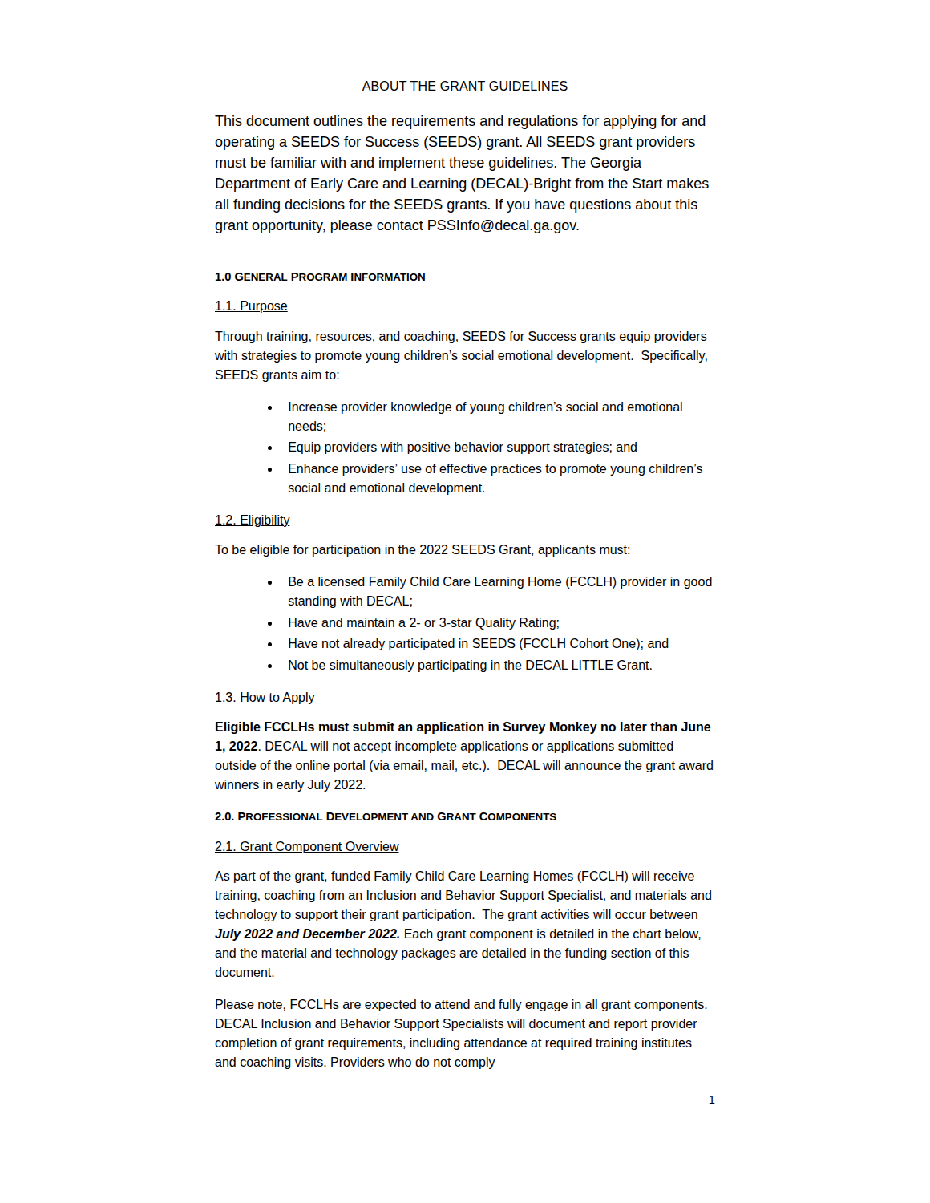ABOUT THE GRANT GUIDELINES
This document outlines the requirements and regulations for applying for and operating a SEEDS for Success (SEEDS) grant. All SEEDS grant providers must be familiar with and implement these guidelines. The Georgia Department of Early Care and Learning (DECAL)-Bright from the Start makes all funding decisions for the SEEDS grants. If you have questions about this grant opportunity, please contact PSSInfo@decal.ga.gov.
1.0 GENERAL PROGRAM INFORMATION
1.1. Purpose
Through training, resources, and coaching, SEEDS for Success grants equip providers with strategies to promote young children’s social emotional development. Specifically, SEEDS grants aim to:
Increase provider knowledge of young children’s social and emotional needs;
Equip providers with positive behavior support strategies; and
Enhance providers’ use of effective practices to promote young children’s social and emotional development.
1.2. Eligibility
To be eligible for participation in the 2022 SEEDS Grant, applicants must:
Be a licensed Family Child Care Learning Home (FCCLH) provider in good standing with DECAL;
Have and maintain a 2- or 3-star Quality Rating;
Have not already participated in SEEDS (FCCLH Cohort One); and
Not be simultaneously participating in the DECAL LITTLE Grant.
1.3. How to Apply
Eligible FCCLHs must submit an application in Survey Monkey no later than June 1, 2022. DECAL will not accept incomplete applications or applications submitted outside of the online portal (via email, mail, etc.). DECAL will announce the grant award winners in early July 2022.
2.0. PROFESSIONAL DEVELOPMENT AND GRANT COMPONENTS
2.1. Grant Component Overview
As part of the grant, funded Family Child Care Learning Homes (FCCLH) will receive training, coaching from an Inclusion and Behavior Support Specialist, and materials and technology to support their grant participation. The grant activities will occur between July 2022 and December 2022. Each grant component is detailed in the chart below, and the material and technology packages are detailed in the funding section of this document.
Please note, FCCLHs are expected to attend and fully engage in all grant components. DECAL Inclusion and Behavior Support Specialists will document and report provider completion of grant requirements, including attendance at required training institutes and coaching visits. Providers who do not comply
1